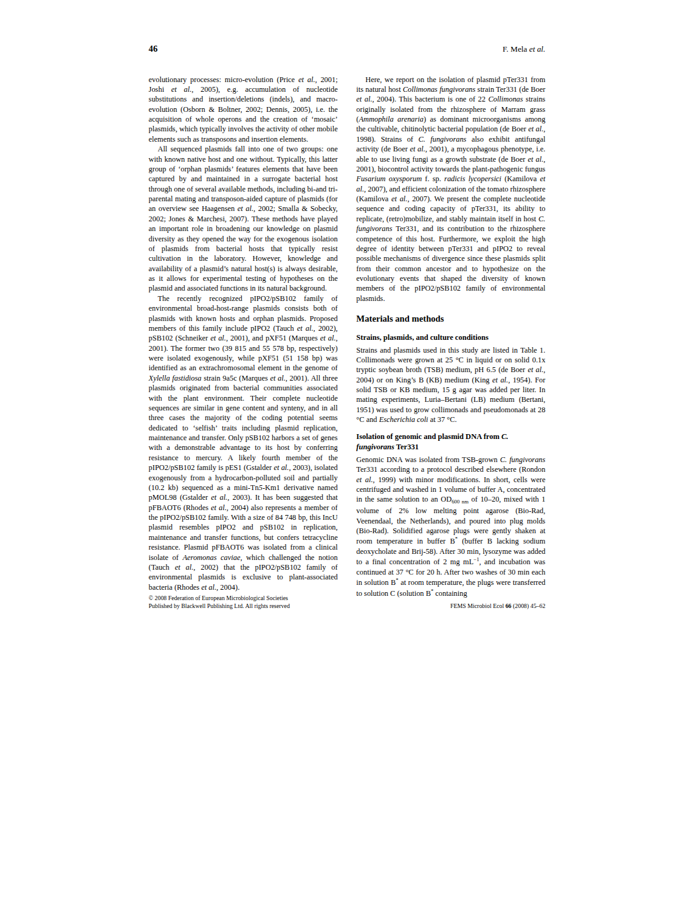46 F. Mela et al.
evolutionary processes: micro-evolution (Price et al., 2001; Joshi et al., 2005), e.g. accumulation of nucleotide substitutions and insertion/deletions (indels), and macro-evolution (Osborn & Boltner, 2002; Dennis, 2005), i.e. the acquisition of whole operons and the creation of ‘mosaic’ plasmids, which typically involves the activity of other mobile elements such as transposons and insertion elements.
All sequenced plasmids fall into one of two groups: one with known native host and one without. Typically, this latter group of ‘orphan plasmids’ features elements that have been captured by and maintained in a surrogate bacterial host through one of several available methods, including bi-and tri-parental mating and transposon-aided capture of plasmids (for an overview see Haagensen et al., 2002; Smalla & Sobecky, 2002; Jones & Marchesi, 2007). These methods have played an important role in broadening our knowledge on plasmid diversity as they opened the way for the exogenous isolation of plasmids from bacterial hosts that typically resist cultivation in the laboratory. However, knowledge and availability of a plasmid’s natural host(s) is always desirable, as it allows for experimental testing of hypotheses on the plasmid and associated functions in its natural background.
The recently recognized pIPO2/pSB102 family of environmental broad-host-range plasmids consists both of plasmids with known hosts and orphan plasmids. Proposed members of this family include pIPO2 (Tauch et al., 2002), pSB102 (Schneiker et al., 2001), and pXF51 (Marques et al., 2001). The former two (39 815 and 55 578 bp, respectively) were isolated exogenously, while pXF51 (51 158 bp) was identified as an extrachromosomal element in the genome of Xylella fastidiosa strain 9a5c (Marques et al., 2001). All three plasmids originated from bacterial communities associated with the plant environment. Their complete nucleotide sequences are similar in gene content and synteny, and in all three cases the majority of the coding potential seems dedicated to ‘selfish’ traits including plasmid replication, maintenance and transfer. Only pSB102 harbors a set of genes with a demonstrable advantage to its host by conferring resistance to mercury. A likely fourth member of the pIPO2/pSB102 family is pES1 (Gstalder et al., 2003), isolated exogenously from a hydrocarbon-polluted soil and partially (10.2 kb) sequenced as a mini-Tn5-Km1 derivative named pMOL98 (Gstalder et al., 2003). It has been suggested that pFBAOT6 (Rhodes et al., 2004) also represents a member of the pIPO2/pSB102 family. With a size of 84 748 bp, this IncU plasmid resembles pIPO2 and pSB102 in replication, maintenance and transfer functions, but confers tetracycline resistance. Plasmid pFBAOT6 was isolated from a clinical isolate of Aeromonas caviae, which challenged the notion (Tauch et al., 2002) that the pIPO2/pSB102 family of environmental plasmids is exclusive to plant-associated bacteria (Rhodes et al., 2004).
Here, we report on the isolation of plasmid pTer331 from its natural host Collimonas fungivorans strain Ter331 (de Boer et al., 2004). This bacterium is one of 22 Collimonas strains originally isolated from the rhizosphere of Marram grass (Ammophila arenaria) as dominant microorganisms among the cultivable, chitinolytic bacterial population (de Boer et al., 1998). Strains of C. fungivorans also exhibit antifungal activity (de Boer et al., 2001), a mycophagous phenotype, i.e. able to use living fungi as a growth substrate (de Boer et al., 2001), biocontrol activity towards the plant-pathogenic fungus Fusarium oxysporum f. sp. radicis lycopersici (Kamilova et al., 2007), and efficient colonization of the tomato rhizosphere (Kamilova et al., 2007). We present the complete nucleotide sequence and coding capacity of pTer331, its ability to replicate, (retro)mobilize, and stably maintain itself in host C. fungivorans Ter331, and its contribution to the rhizosphere competence of this host. Furthermore, we exploit the high degree of identity between pTer331 and pIPO2 to reveal possible mechanisms of divergence since these plasmids split from their common ancestor and to hypothesize on the evolutionary events that shaped the diversity of known members of the pIPO2/pSB102 family of environmental plasmids.
Materials and methods
Strains, plasmids, and culture conditions
Strains and plasmids used in this study are listed in Table 1. Collimonads were grown at 25 °C in liquid or on solid 0.1x tryptic soybean broth (TSB) medium, pH 6.5 (de Boer et al., 2004) or on King’s B (KB) medium (King et al., 1954). For solid TSB or KB medium, 15 g agar was added per liter. In mating experiments, Luria–Bertani (LB) medium (Bertani, 1951) was used to grow collimonads and pseudomonads at 28 °C and Escherichia coli at 37 °C.
Isolation of genomic and plasmid DNA from C. fungivorans Ter331
Genomic DNA was isolated from TSB-grown C. fungivorans Ter331 according to a protocol described elsewhere (Rondon et al., 1999) with minor modifications. In short, cells were centrifuged and washed in 1 volume of buffer A, concentrated in the same solution to an OD600 nm of 10–20, mixed with 1 volume of 2% low melting point agarose (Bio-Rad, Veenendaal, the Netherlands), and poured into plug molds (Bio-Rad). Solidified agarose plugs were gently shaken at room temperature in buffer B* (buffer B lacking sodium deoxycholate and Brij-58). After 30 min, lysozyme was added to a final concentration of 2 mg mL−1, and incubation was continued at 37 °C for 20 h. After two washes of 30 min each in solution B* at room temperature, the plugs were transferred to solution C (solution B* containing
© 2008 Federation of European Microbiological Societies
Published by Blackwell Publishing Ltd. All rights reserved
FEMS Microbiol Ecol 66 (2008) 45–62